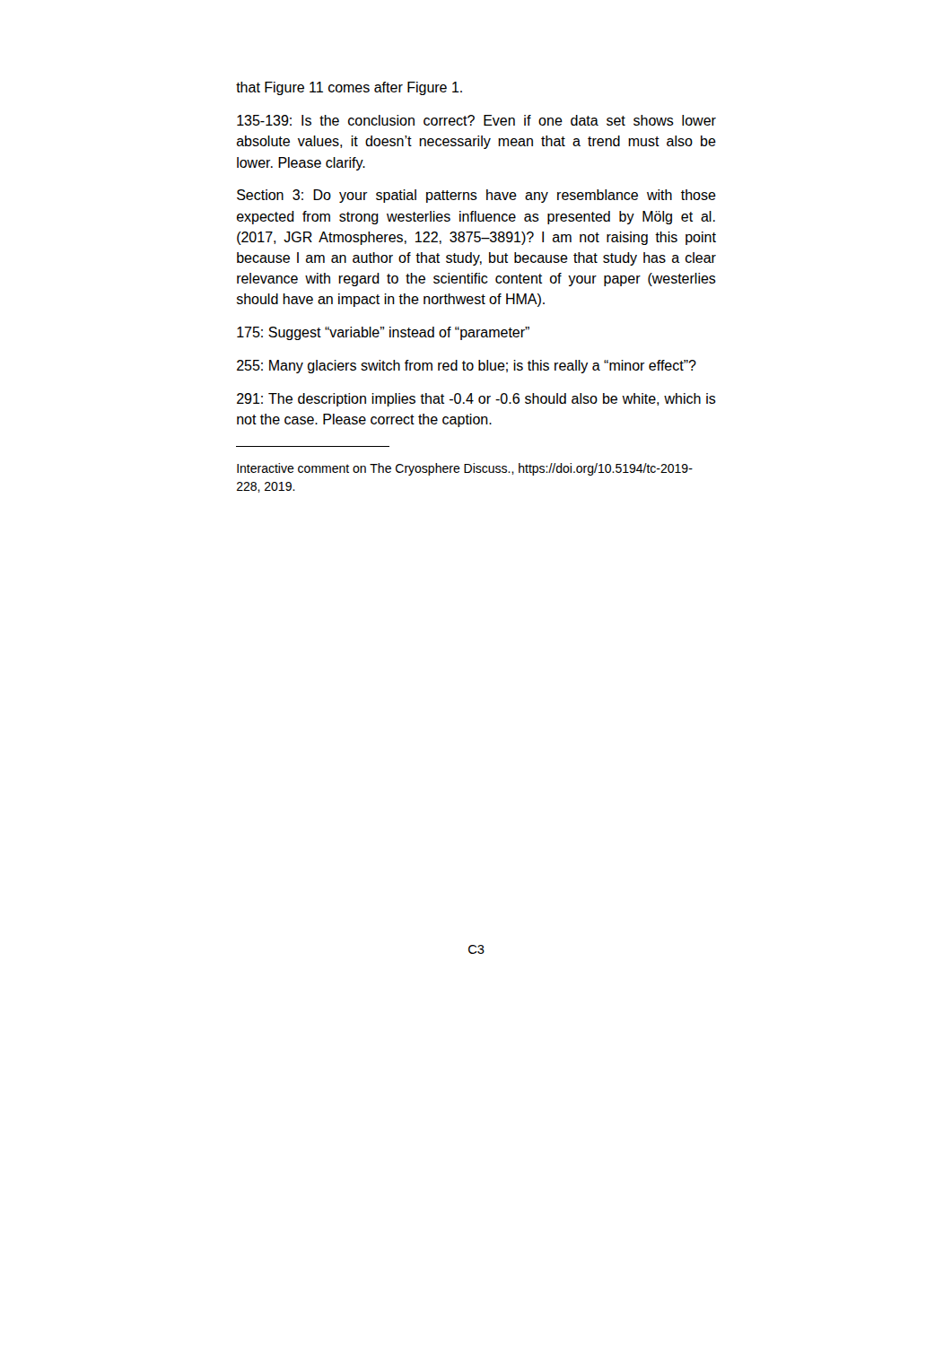that Figure 11 comes after Figure 1.
135-139: Is the conclusion correct? Even if one data set shows lower absolute values, it doesn’t necessarily mean that a trend must also be lower. Please clarify.
Section 3: Do your spatial patterns have any resemblance with those expected from strong westerlies influence as presented by Mölg et al. (2017, JGR Atmospheres, 122, 3875–3891)? I am not raising this point because I am an author of that study, but because that study has a clear relevance with regard to the scientific content of your paper (westerlies should have an impact in the northwest of HMA).
175: Suggest “variable” instead of “parameter”
255: Many glaciers switch from red to blue; is this really a “minor effect”?
291: The description implies that -0.4 or -0.6 should also be white, which is not the case. Please correct the caption.
Interactive comment on The Cryosphere Discuss., https://doi.org/10.5194/tc-2019-228, 2019.
C3